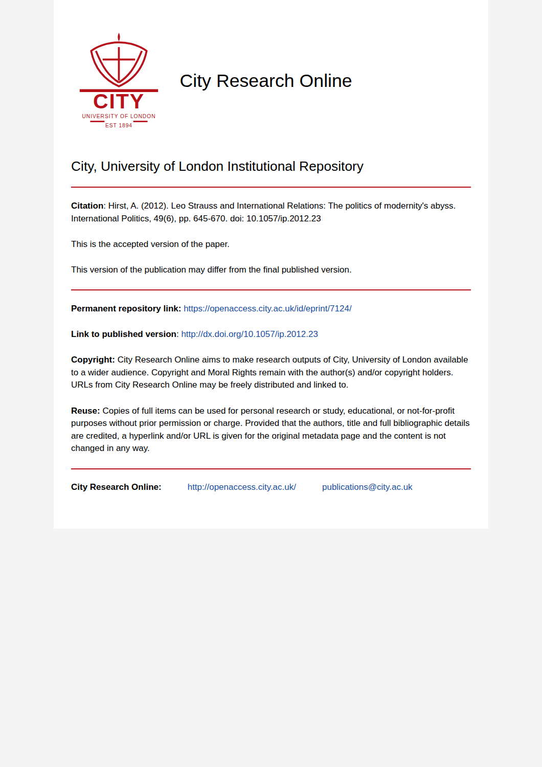City, University of London crest and wordmark CITY UNIVERSITY OF LONDON EST 1894
City Research Online
City, University of London Institutional Repository
Citation: Hirst, A. (2012). Leo Strauss and International Relations: The politics of modernity's abyss. International Politics, 49(6), pp. 645-670. doi: 10.1057/ip.2012.23
This is the accepted version of the paper.
This version of the publication may differ from the final published version.
Permanent repository link: https://openaccess.city.ac.uk/id/eprint/7124/
Link to published version: http://dx.doi.org/10.1057/ip.2012.23
Copyright: City Research Online aims to make research outputs of City, University of London available to a wider audience. Copyright and Moral Rights remain with the author(s) and/or copyright holders. URLs from City Research Online may be freely distributed and linked to.
Reuse: Copies of full items can be used for personal research or study, educational, or not-for-profit purposes without prior permission or charge. Provided that the authors, title and full bibliographic details are credited, a hyperlink and/or URL is given for the original metadata page and the content is not changed in any way.
City Research Online: http://openaccess.city.ac.uk/ publications@city.ac.uk